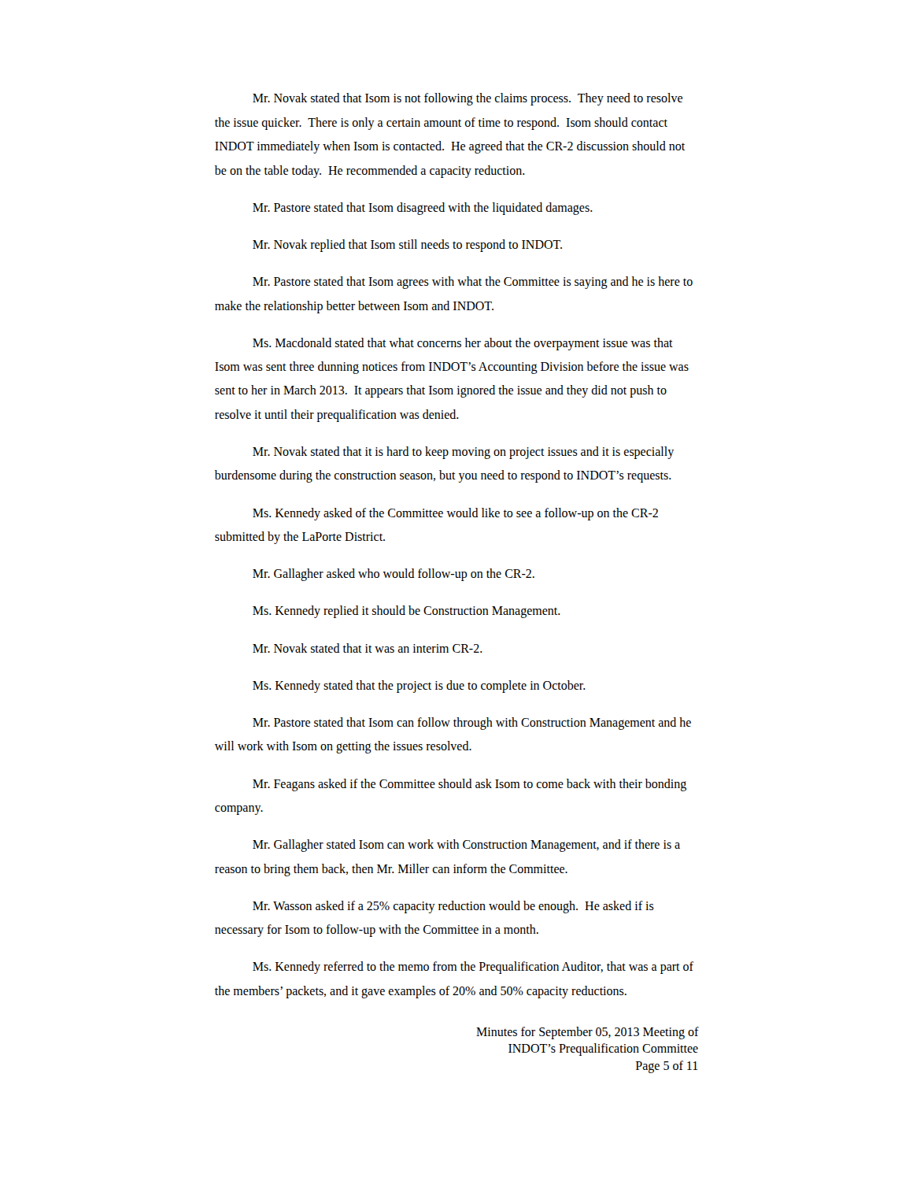Mr. Novak stated that Isom is not following the claims process. They need to resolve the issue quicker. There is only a certain amount of time to respond. Isom should contact INDOT immediately when Isom is contacted. He agreed that the CR-2 discussion should not be on the table today. He recommended a capacity reduction.
Mr. Pastore stated that Isom disagreed with the liquidated damages.
Mr. Novak replied that Isom still needs to respond to INDOT.
Mr. Pastore stated that Isom agrees with what the Committee is saying and he is here to make the relationship better between Isom and INDOT.
Ms. Macdonald stated that what concerns her about the overpayment issue was that Isom was sent three dunning notices from INDOT’s Accounting Division before the issue was sent to her in March 2013. It appears that Isom ignored the issue and they did not push to resolve it until their prequalification was denied.
Mr. Novak stated that it is hard to keep moving on project issues and it is especially burdensome during the construction season, but you need to respond to INDOT’s requests.
Ms. Kennedy asked of the Committee would like to see a follow-up on the CR-2 submitted by the LaPorte District.
Mr. Gallagher asked who would follow-up on the CR-2.
Ms. Kennedy replied it should be Construction Management.
Mr. Novak stated that it was an interim CR-2.
Ms. Kennedy stated that the project is due to complete in October.
Mr. Pastore stated that Isom can follow through with Construction Management and he will work with Isom on getting the issues resolved.
Mr. Feagans asked if the Committee should ask Isom to come back with their bonding company.
Mr. Gallagher stated Isom can work with Construction Management, and if there is a reason to bring them back, then Mr. Miller can inform the Committee.
Mr. Wasson asked if a 25% capacity reduction would be enough. He asked if is necessary for Isom to follow-up with the Committee in a month.
Ms. Kennedy referred to the memo from the Prequalification Auditor, that was a part of the members’ packets, and it gave examples of 20% and 50% capacity reductions.
Minutes for September 05, 2013 Meeting of
INDOT’s Prequalification Committee
Page 5 of 11